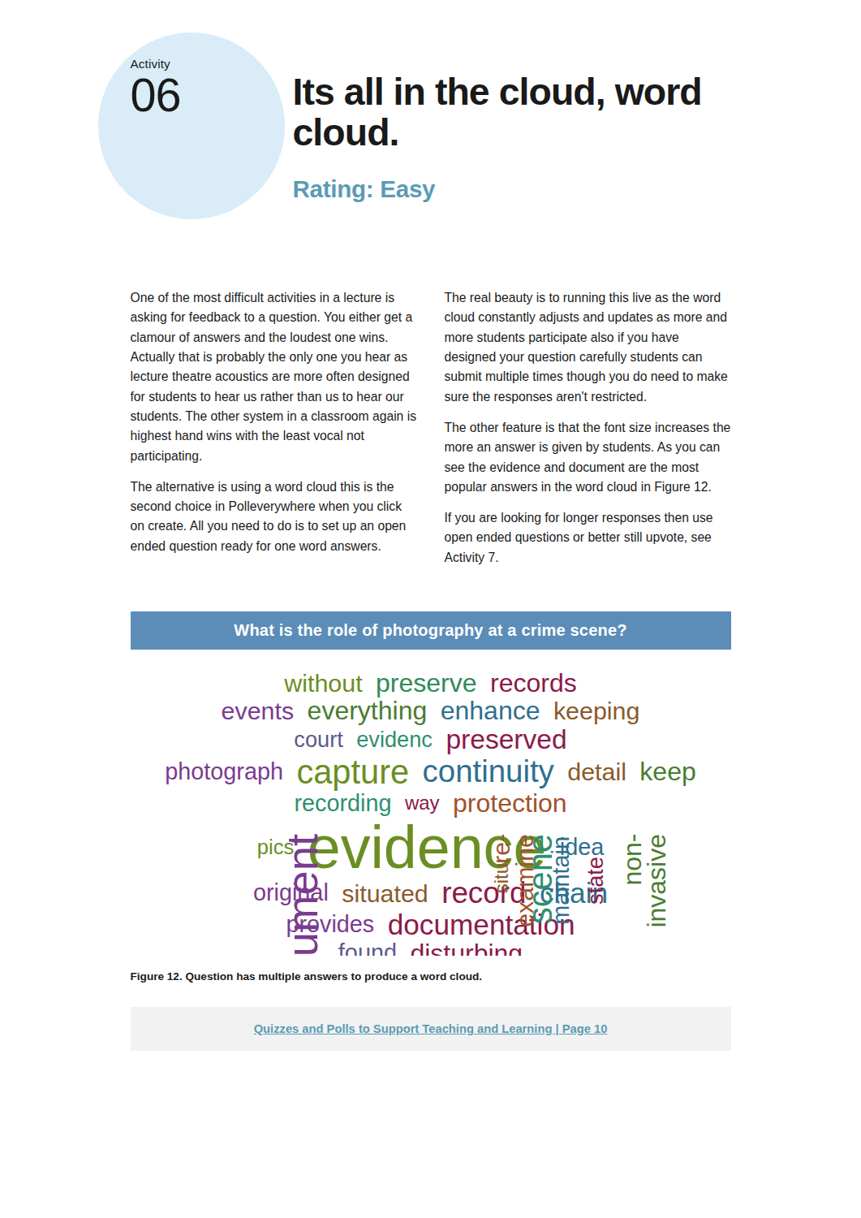Activity
06
Its all in the cloud, word cloud.
Rating: Easy
One of the most difficult activities in a lecture is asking for feedback to a question. You either get a clamour of answers and the loudest one wins. Actually that is probably the only one you hear as lecture theatre acoustics are more often designed for students to hear us rather than us to hear our students. The other system in a classroom again is highest hand wins with the least vocal not participating.
The alternative is using a word cloud this is the second choice in Polleverywhere when you click on create. All you need to do is to set up an open ended question ready for one word answers.
The real beauty is to running this live as the word cloud constantly adjusts and updates as more and more students participate also if you have designed your question carefully students can submit multiple times though you do need to make sure the responses aren't restricted.
The other feature is that the font size increases the more an answer is given by students. As you can see the evidence and document are the most popular answers in the word cloud in Figure 12.
If you are looking for longer responses then use open ended questions or better still upvote, see Activity 7.
What is the role of photography at a crime scene?
without preserve records
events everything enhance keeping
court evidenc preserved
photograph capture continuity detail keep
recording way protection
pics evidence idea
original situated record chain
provides documentation
found disturbing
clues
doccument
document
situ scene
re-examine maintain state non-invasive
Figure 12. Question has multiple answers to produce a word cloud.
Quizzes and Polls to Support Teaching and Learning | Page 10